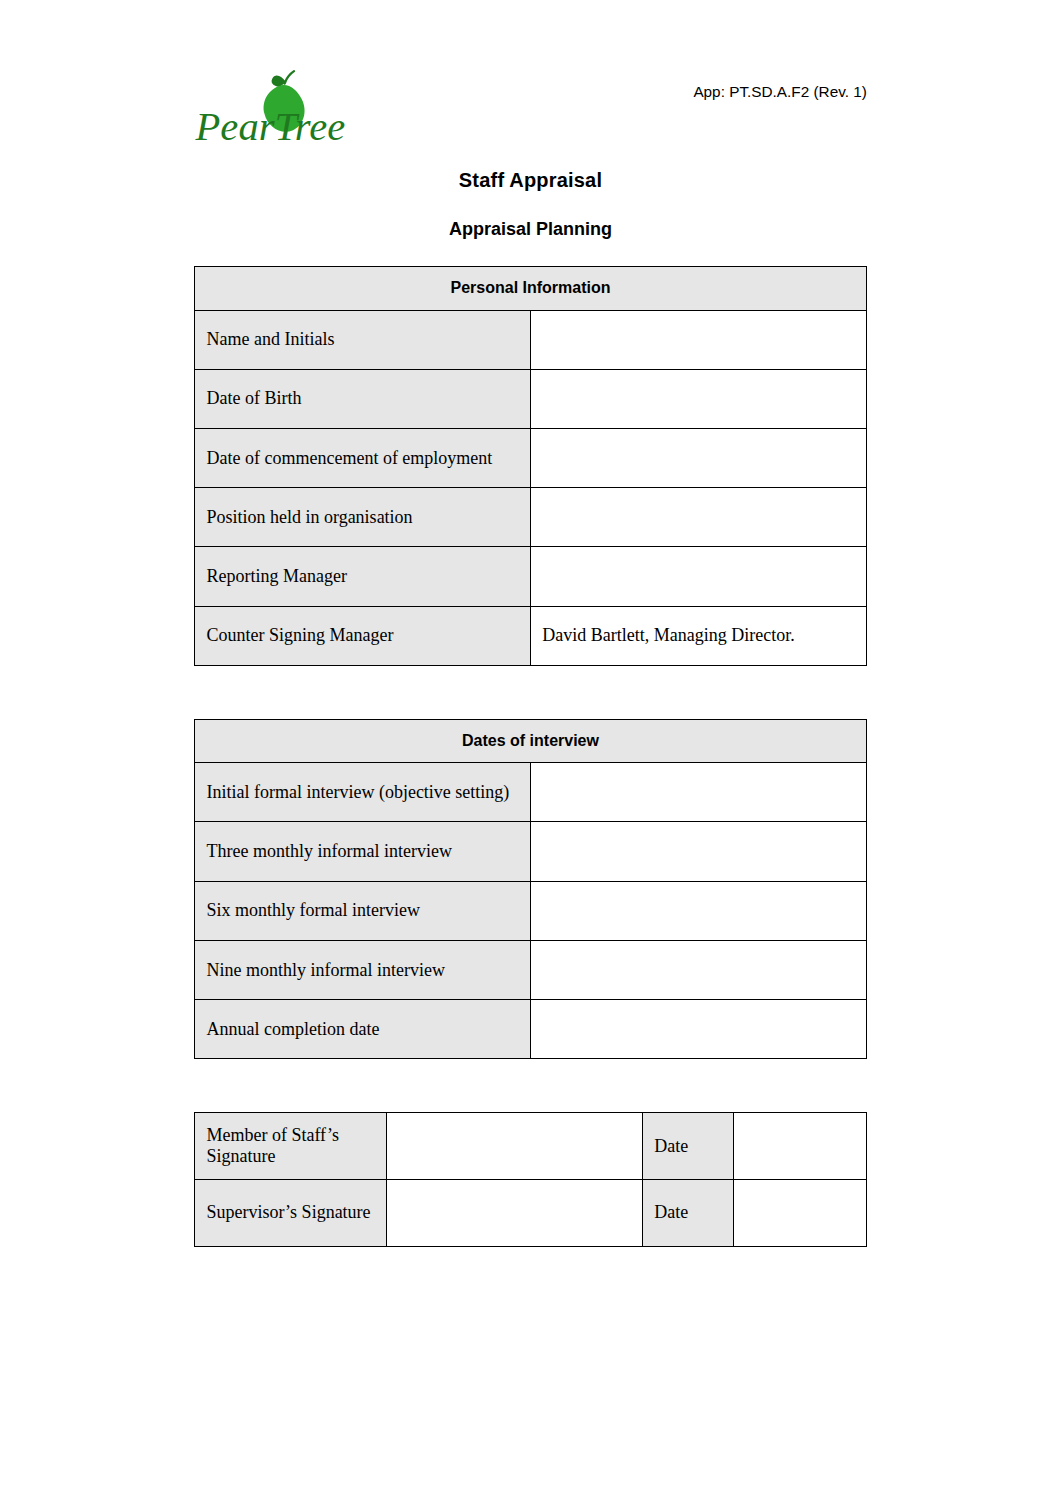PearTree
App: PT.SD.A.F2 (Rev. 1)
Staff Appraisal
Appraisal Planning
| Personal Information |
| --- |
| Name and Initials | |
| Date of Birth | |
| Date of commencement of employment | |
| Position held in organisation | |
| Reporting Manager | |
| Counter Signing Manager | David Bartlett, Managing Director. |
| Dates of interview |
| --- |
| Initial formal interview (objective setting) | |
| Three monthly informal interview | |
| Six monthly formal interview | |
| Nine monthly informal interview | |
| Annual completion date | |
| Member of Staff’s Signature | | Date | |
| Supervisor’s Signature | | Date | |